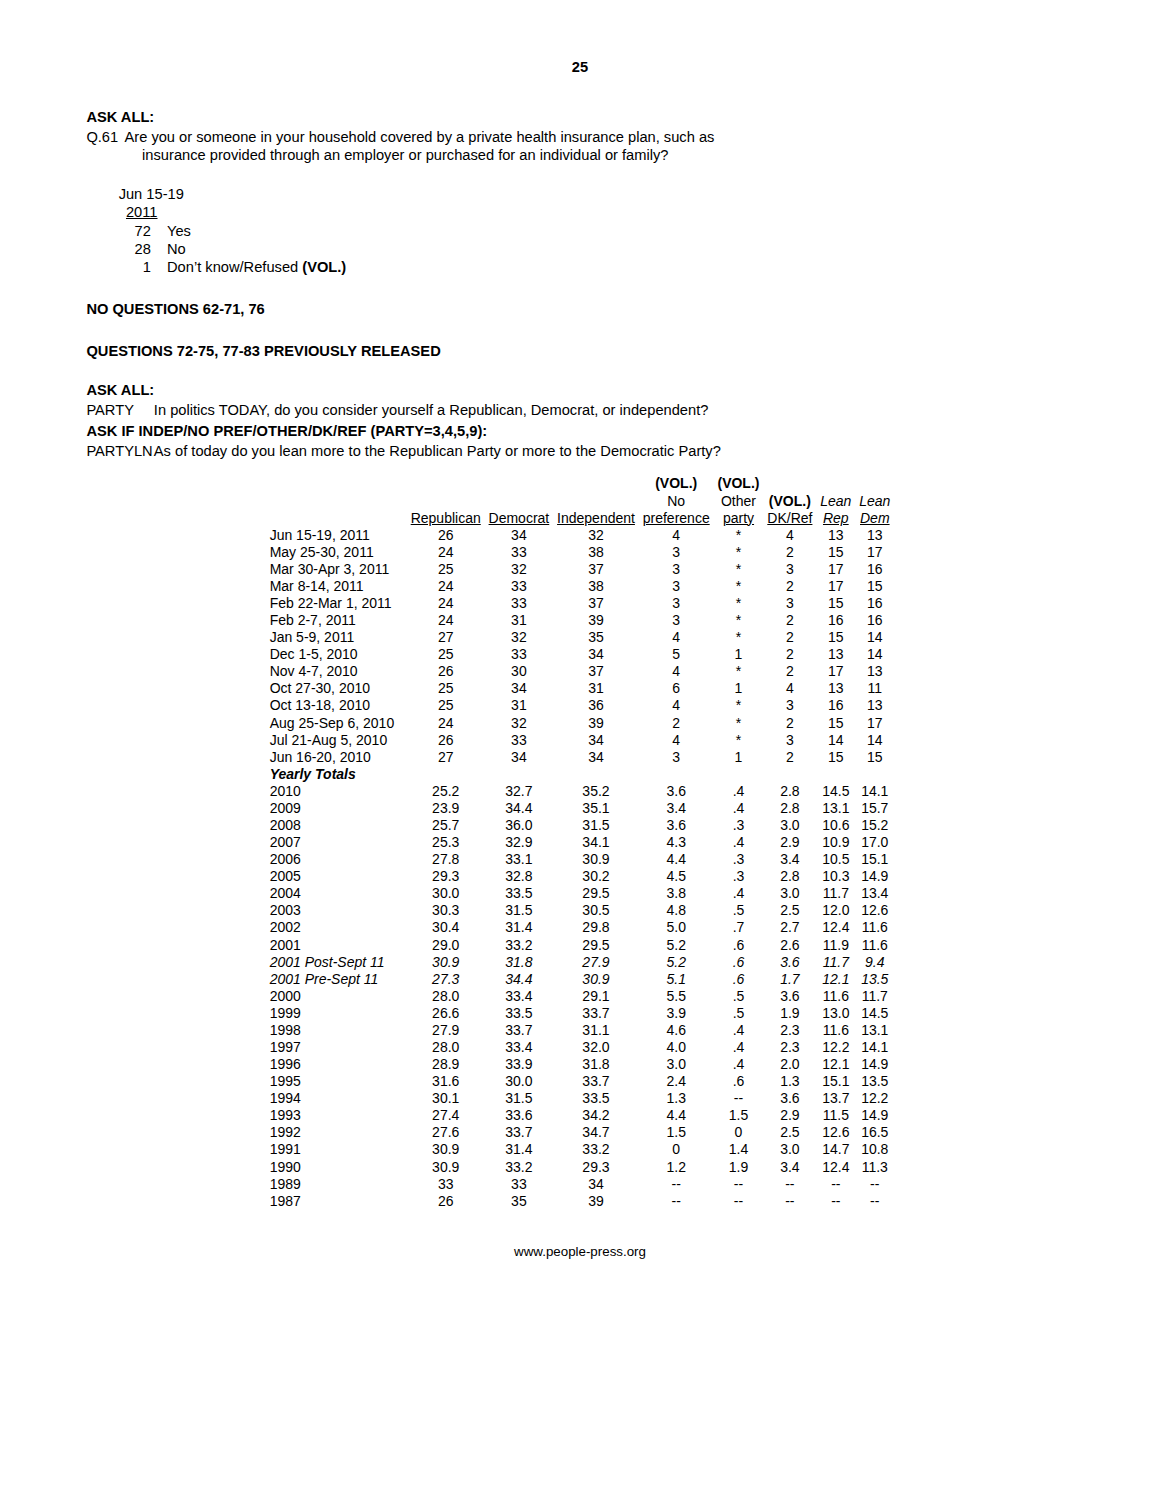25
ASK ALL:
Q.61 Are you or someone in your household covered by a private health insurance plan, such as insurance provided through an employer or purchased for an individual or family?
Jun 15-19 2011
| 72 | Yes |
| 28 | No |
| 1 | Don’t know/Refused (VOL.) |
NO QUESTIONS 62-71, 76
QUESTIONS 72-75, 77-83 PREVIOUSLY RELEASED
ASK ALL:
PARTY In politics TODAY, do you consider yourself a Republican, Democrat, or independent?
ASK IF INDEP/NO PREF/OTHER/DK/REF (PARTY=3,4,5,9):
PARTYLN As of today do you lean more to the Republican Party or more to the Democratic Party?
| | | | | (VOL.) | (VOL.) | | | |
| --- | --- | --- | --- | --- | --- | --- | --- | --- |
| | | | | No | Other | (VOL.) | Lean | Lean |
| | Republican | Democrat | Independent | preference | party | DK/Ref | Rep | Dem |
| Jun 15-19, 2011 | 26 | 34 | 32 | 4 | * | 4 | 13 | 13 |
| May 25-30, 2011 | 24 | 33 | 38 | 3 | * | 2 | 15 | 17 |
| Mar 30-Apr 3, 2011 | 25 | 32 | 37 | 3 | * | 3 | 17 | 16 |
| Mar 8-14, 2011 | 24 | 33 | 38 | 3 | * | 2 | 17 | 15 |
| Feb 22-Mar 1, 2011 | 24 | 33 | 37 | 3 | * | 3 | 15 | 16 |
| Feb 2-7, 2011 | 24 | 31 | 39 | 3 | * | 2 | 16 | 16 |
| Jan 5-9, 2011 | 27 | 32 | 35 | 4 | * | 2 | 15 | 14 |
| Dec 1-5, 2010 | 25 | 33 | 34 | 5 | 1 | 2 | 13 | 14 |
| Nov 4-7, 2010 | 26 | 30 | 37 | 4 | * | 2 | 17 | 13 |
| Oct 27-30, 2010 | 25 | 34 | 31 | 6 | 1 | 4 | 13 | 11 |
| Oct 13-18, 2010 | 25 | 31 | 36 | 4 | * | 3 | 16 | 13 |
| Aug 25-Sep 6, 2010 | 24 | 32 | 39 | 2 | * | 2 | 15 | 17 |
| Jul 21-Aug 5, 2010 | 26 | 33 | 34 | 4 | * | 3 | 14 | 14 |
| Jun 16-20, 2010 | 27 | 34 | 34 | 3 | 1 | 2 | 15 | 15 |
| Yearly Totals | | | | | | | | |
| 2010 | 25.2 | 32.7 | 35.2 | 3.6 | .4 | 2.8 | 14.5 | 14.1 |
| 2009 | 23.9 | 34.4 | 35.1 | 3.4 | .4 | 2.8 | 13.1 | 15.7 |
| 2008 | 25.7 | 36.0 | 31.5 | 3.6 | .3 | 3.0 | 10.6 | 15.2 |
| 2007 | 25.3 | 32.9 | 34.1 | 4.3 | .4 | 2.9 | 10.9 | 17.0 |
| 2006 | 27.8 | 33.1 | 30.9 | 4.4 | .3 | 3.4 | 10.5 | 15.1 |
| 2005 | 29.3 | 32.8 | 30.2 | 4.5 | .3 | 2.8 | 10.3 | 14.9 |
| 2004 | 30.0 | 33.5 | 29.5 | 3.8 | .4 | 3.0 | 11.7 | 13.4 |
| 2003 | 30.3 | 31.5 | 30.5 | 4.8 | .5 | 2.5 | 12.0 | 12.6 |
| 2002 | 30.4 | 31.4 | 29.8 | 5.0 | .7 | 2.7 | 12.4 | 11.6 |
| 2001 | 29.0 | 33.2 | 29.5 | 5.2 | .6 | 2.6 | 11.9 | 11.6 |
| 2001 Post-Sept 11 | 30.9 | 31.8 | 27.9 | 5.2 | .6 | 3.6 | 11.7 | 9.4 |
| 2001 Pre-Sept 11 | 27.3 | 34.4 | 30.9 | 5.1 | .6 | 1.7 | 12.1 | 13.5 |
| 2000 | 28.0 | 33.4 | 29.1 | 5.5 | .5 | 3.6 | 11.6 | 11.7 |
| 1999 | 26.6 | 33.5 | 33.7 | 3.9 | .5 | 1.9 | 13.0 | 14.5 |
| 1998 | 27.9 | 33.7 | 31.1 | 4.6 | .4 | 2.3 | 11.6 | 13.1 |
| 1997 | 28.0 | 33.4 | 32.0 | 4.0 | .4 | 2.3 | 12.2 | 14.1 |
| 1996 | 28.9 | 33.9 | 31.8 | 3.0 | .4 | 2.0 | 12.1 | 14.9 |
| 1995 | 31.6 | 30.0 | 33.7 | 2.4 | .6 | 1.3 | 15.1 | 13.5 |
| 1994 | 30.1 | 31.5 | 33.5 | 1.3 | -- | 3.6 | 13.7 | 12.2 |
| 1993 | 27.4 | 33.6 | 34.2 | 4.4 | 1.5 | 2.9 | 11.5 | 14.9 |
| 1992 | 27.6 | 33.7 | 34.7 | 1.5 | 0 | 2.5 | 12.6 | 16.5 |
| 1991 | 30.9 | 31.4 | 33.2 | 0 | 1.4 | 3.0 | 14.7 | 10.8 |
| 1990 | 30.9 | 33.2 | 29.3 | 1.2 | 1.9 | 3.4 | 12.4 | 11.3 |
| 1989 | 33 | 33 | 34 | -- | -- | -- | -- | -- |
| 1987 | 26 | 35 | 39 | -- | -- | -- | -- | -- |
www.people-press.org